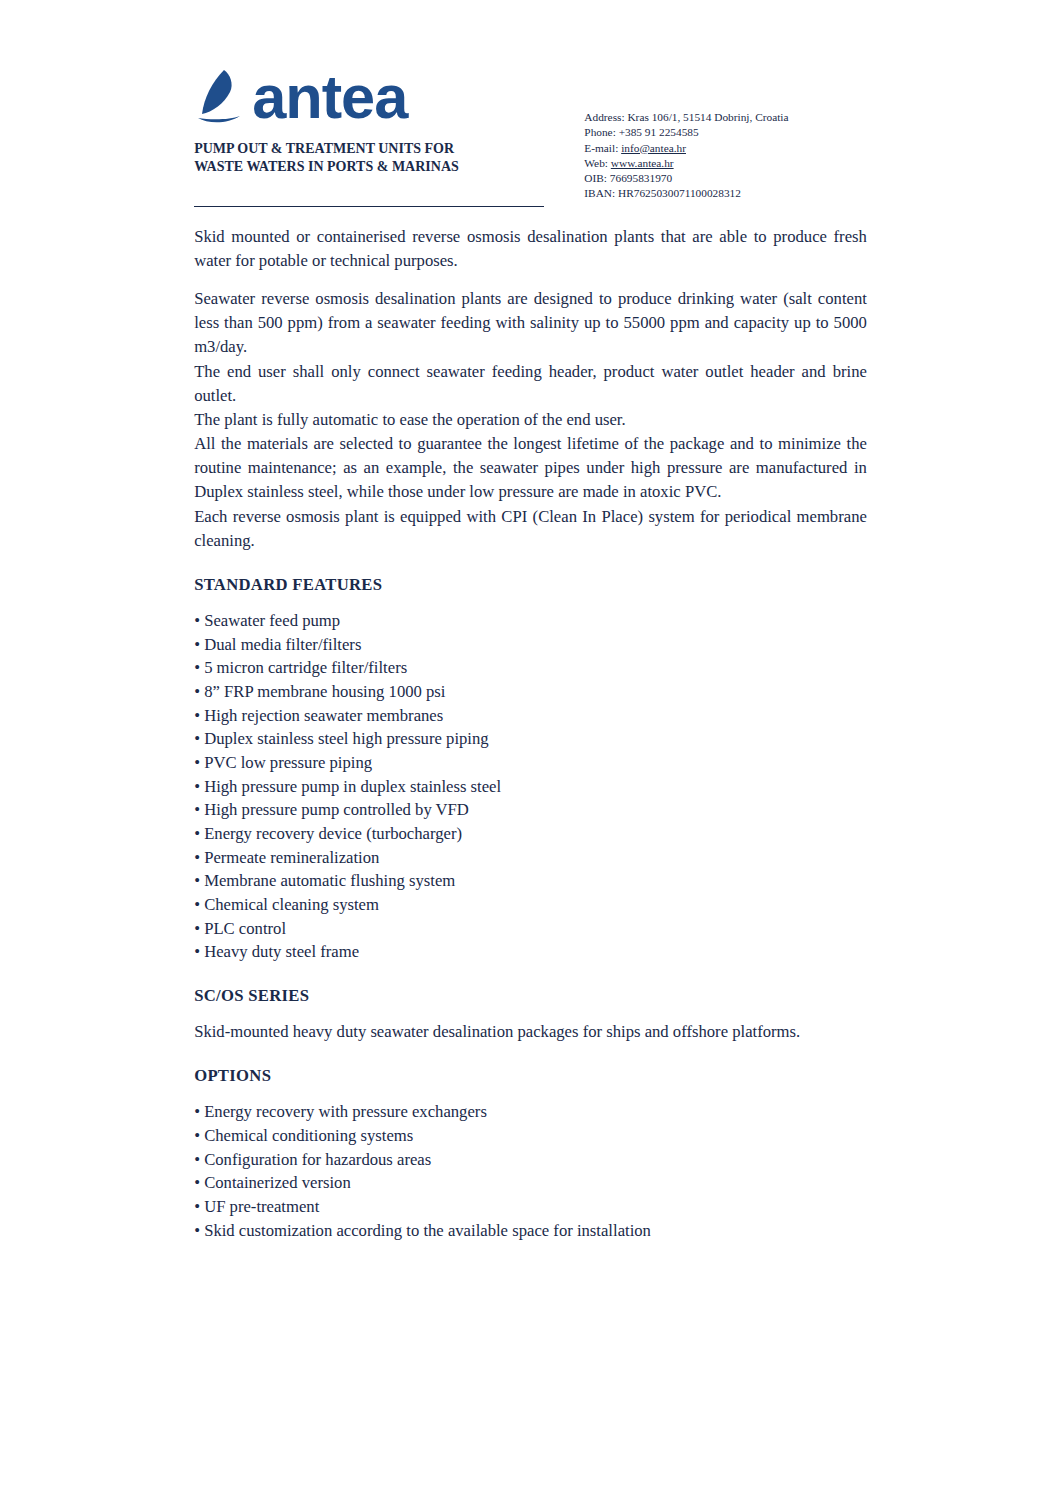antea
PUMP OUT & TREATMENT UNITS FOR
WASTE WATERS IN PORTS & MARINAS
Address: Kras 106/1, 51514 Dobrinj, Croatia
Phone: +385 91 2254585
E-mail: info@antea.hr
Web: www.antea.hr
OIB: 76695831970
IBAN: HR7625030071100028312
Skid mounted or containerised reverse osmosis desalination plants that are able to produce fresh water for potable or technical purposes.
Seawater reverse osmosis desalination plants are designed to produce drinking water (salt content less than 500 ppm) from a seawater feeding with salinity up to 55000 ppm and capacity up to 5000 m3/day.
The end user shall only connect seawater feeding header, product water outlet header and brine outlet.
The plant is fully automatic to ease the operation of the end user.
All the materials are selected to guarantee the longest lifetime of the package and to minimize the routine maintenance; as an example, the seawater pipes under high pressure are manufactured in Duplex stainless steel, while those under low pressure are made in atoxic PVC.
Each reverse osmosis plant is equipped with CPI (Clean In Place) system for periodical membrane cleaning.
STANDARD FEATURES
Seawater feed pump
Dual media filter/filters
5 micron cartridge filter/filters
8” FRP membrane housing 1000 psi
High rejection seawater membranes
Duplex stainless steel high pressure piping
PVC low pressure piping
High pressure pump in duplex stainless steel
High pressure pump controlled by VFD
Energy recovery device (turbocharger)
Permeate remineralization
Membrane automatic flushing system
Chemical cleaning system
PLC control
Heavy duty steel frame
SC/OS SERIES
Skid-mounted heavy duty seawater desalination packages for ships and offshore platforms.
OPTIONS
Energy recovery with pressure exchangers
Chemical conditioning systems
Configuration for hazardous areas
Containerized version
UF pre-treatment
Skid customization according to the available space for installation